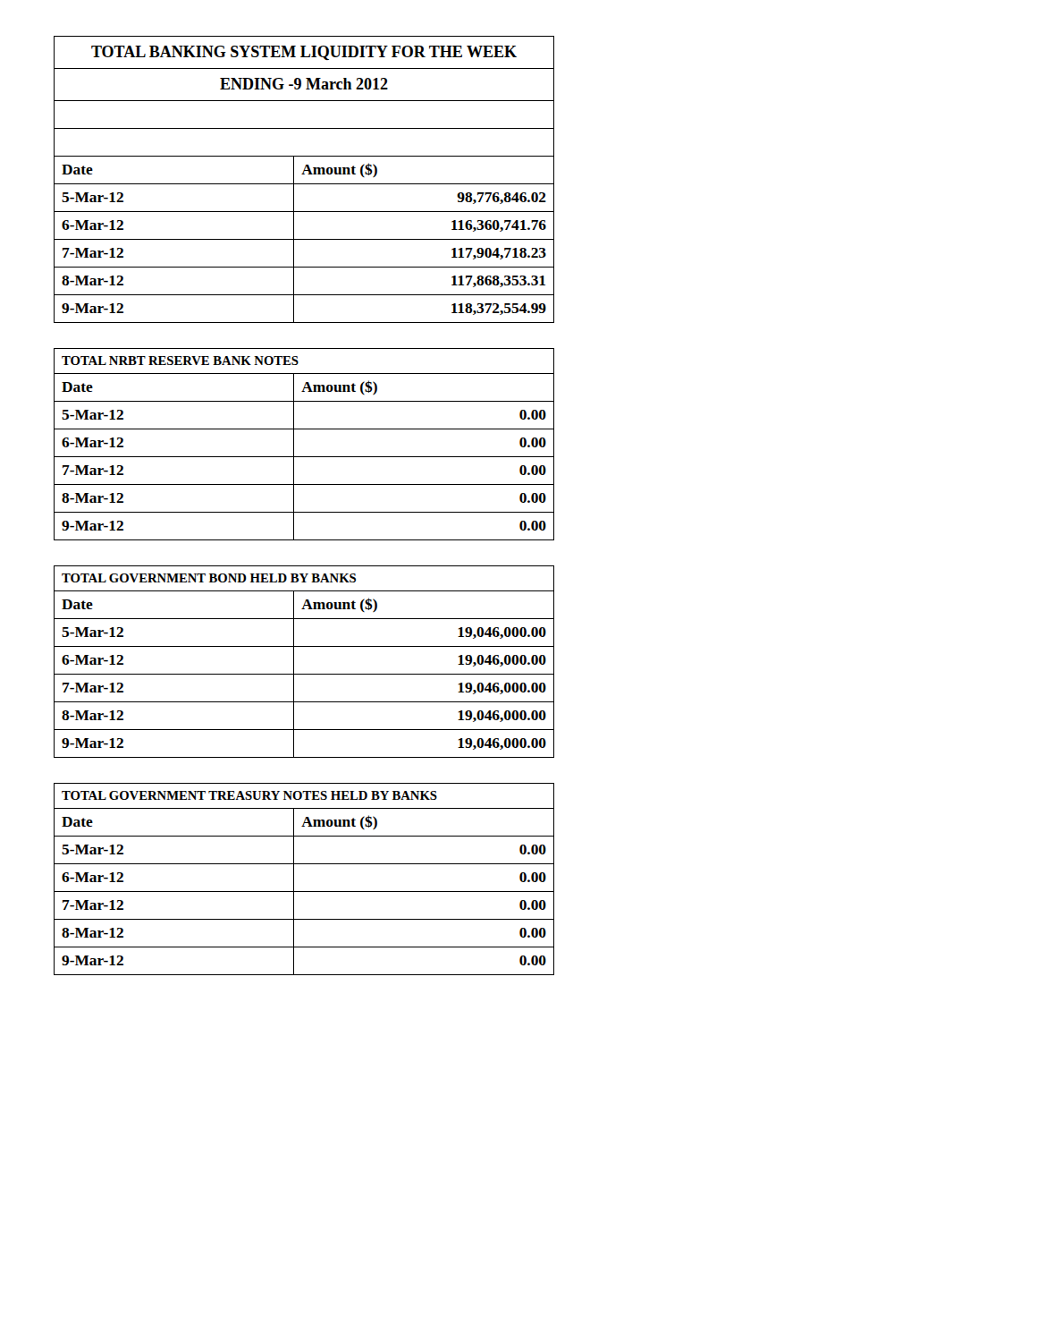| TOTAL BANKING SYSTEM LIQUIDITY FOR THE WEEK |
| ENDING -9 March 2012 |
| Date | Amount ($) |
| 5-Mar-12 | 98,776,846.02 |
| 6-Mar-12 | 116,360,741.76 |
| 7-Mar-12 | 117,904,718.23 |
| 8-Mar-12 | 117,868,353.31 |
| 9-Mar-12 | 118,372,554.99 |
| TOTAL NRBT RESERVE BANK NOTES |
| Date | Amount ($) |
| 5-Mar-12 | 0.00 |
| 6-Mar-12 | 0.00 |
| 7-Mar-12 | 0.00 |
| 8-Mar-12 | 0.00 |
| 9-Mar-12 | 0.00 |
| TOTAL GOVERNMENT BOND HELD BY BANKS |
| Date | Amount ($) |
| 5-Mar-12 | 19,046,000.00 |
| 6-Mar-12 | 19,046,000.00 |
| 7-Mar-12 | 19,046,000.00 |
| 8-Mar-12 | 19,046,000.00 |
| 9-Mar-12 | 19,046,000.00 |
| TOTAL GOVERNMENT TREASURY NOTES HELD BY BANKS |
| Date | Amount ($) |
| 5-Mar-12 | 0.00 |
| 6-Mar-12 | 0.00 |
| 7-Mar-12 | 0.00 |
| 8-Mar-12 | 0.00 |
| 9-Mar-12 | 0.00 |